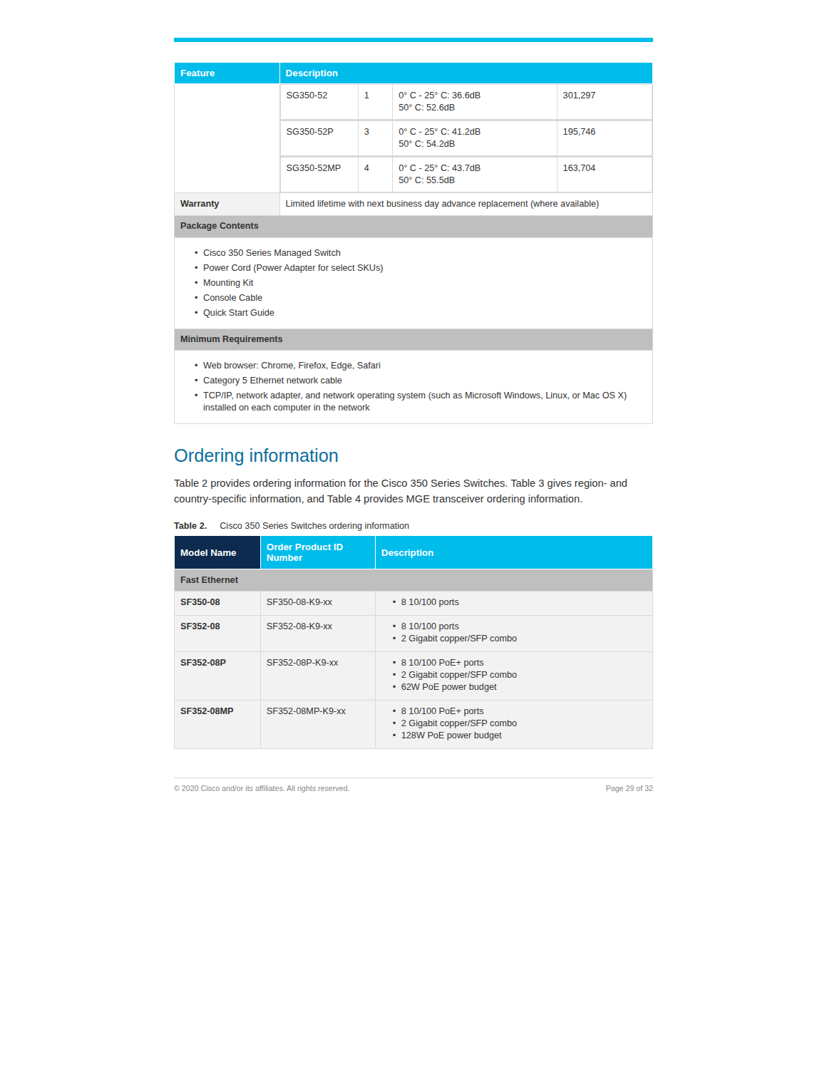| Feature | Description |
| --- | --- |
| | / SG350-52 / 1 / 0° C - 25° C: 36.6dB 50° C: 52.6dB / 301,297 / |
| / SG350-52P / 3 / 0° C - 25° C: 41.2dB 50° C: 54.2dB / 195,746 / |
| / SG350-52MP / 4 / 0° C - 25° C: 43.7dB 50° C: 55.5dB / 163,704 / |
| Warranty | Limited lifetime with next business day advance replacement (where available) |
| Package Contents |
| Cisco 350 Series Managed Switch Power Cord (Power Adapter for select SKUs) Mounting Kit Console Cable Quick Start Guide |
| Minimum Requirements |
| Web browser: Chrome, Firefox, Edge, Safari Category 5 Ethernet network cable TCP/IP, network adapter, and network operating system (such as Microsoft Windows, Linux, or Mac OS X) installed on each computer in the network |
Ordering information
Table 2 provides ordering information for the Cisco 350 Series Switches. Table 3 gives region- and country-specific information, and Table 4 provides MGE transceiver ordering information.
Table 2. Cisco 350 Series Switches ordering information
| Model Name | Order Product ID Number | Description |
| --- | --- | --- |
| Fast Ethernet |
| SF350-08 | SF350-08-K9-xx | 8 10/100 ports |
| SF352-08 | SF352-08-K9-xx | 8 10/100 ports 2 Gigabit copper/SFP combo |
| SF352-08P | SF352-08P-K9-xx | 8 10/100 PoE+ ports 2 Gigabit copper/SFP combo 62W PoE power budget |
| SF352-08MP | SF352-08MP-K9-xx | 8 10/100 PoE+ ports 2 Gigabit copper/SFP combo 128W PoE power budget |
© 2020 Cisco and/or its affiliates. All rights reserved. Page 29 of 32